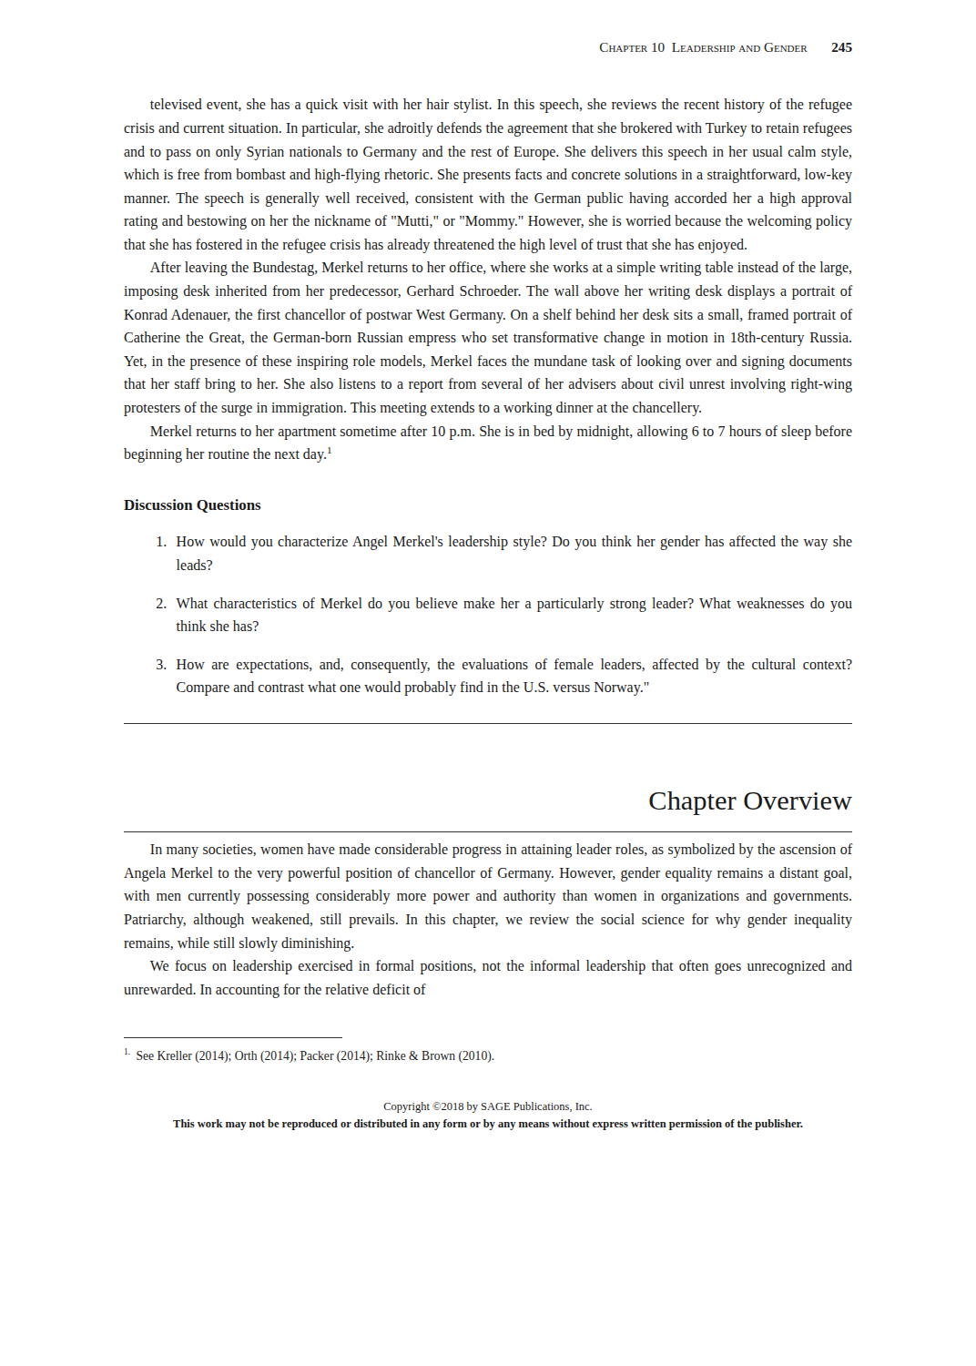Chapter 10 Leadership and Gender 245
televised event, she has a quick visit with her hair stylist. In this speech, she reviews the recent history of the refugee crisis and current situation. In particular, she adroitly defends the agreement that she brokered with Turkey to retain refugees and to pass on only Syrian nationals to Germany and the rest of Europe. She delivers this speech in her usual calm style, which is free from bombast and high-flying rhetoric. She presents facts and concrete solutions in a straightforward, low-key manner. The speech is generally well received, consistent with the German public having accorded her a high approval rating and bestowing on her the nickname of "Mutti," or "Mommy." However, she is worried because the welcoming policy that she has fostered in the refugee crisis has already threatened the high level of trust that she has enjoyed.
After leaving the Bundestag, Merkel returns to her office, where she works at a simple writing table instead of the large, imposing desk inherited from her predecessor, Gerhard Schroeder. The wall above her writing desk displays a portrait of Konrad Adenauer, the first chancellor of postwar West Germany. On a shelf behind her desk sits a small, framed portrait of Catherine the Great, the German-born Russian empress who set transformative change in motion in 18th-century Russia. Yet, in the presence of these inspiring role models, Merkel faces the mundane task of looking over and signing documents that her staff bring to her. She also listens to a report from several of her advisers about civil unrest involving right-wing protesters of the surge in immigration. This meeting extends to a working dinner at the chancellery.
Merkel returns to her apartment sometime after 10 p.m. She is in bed by midnight, allowing 6 to 7 hours of sleep before beginning her routine the next day.1
Discussion Questions
How would you characterize Angel Merkel's leadership style? Do you think her gender has affected the way she leads?
What characteristics of Merkel do you believe make her a particularly strong leader? What weaknesses do you think she has?
How are expectations, and, consequently, the evaluations of female leaders, affected by the cultural context? Compare and contrast what one would probably find in the U.S. versus Norway."
Chapter Overview
In many societies, women have made considerable progress in attaining leader roles, as symbolized by the ascension of Angela Merkel to the very powerful position of chancellor of Germany. However, gender equality remains a distant goal, with men currently possessing considerably more power and authority than women in organizations and governments. Patriarchy, although weakened, still prevails. In this chapter, we review the social science for why gender inequality remains, while still slowly diminishing.
We focus on leadership exercised in formal positions, not the informal leadership that often goes unrecognized and unrewarded. In accounting for the relative deficit of
1. See Kreller (2014); Orth (2014); Packer (2014); Rinke & Brown (2010).
Copyright ©2018 by SAGE Publications, Inc.
This work may not be reproduced or distributed in any form or by any means without express written permission of the publisher.